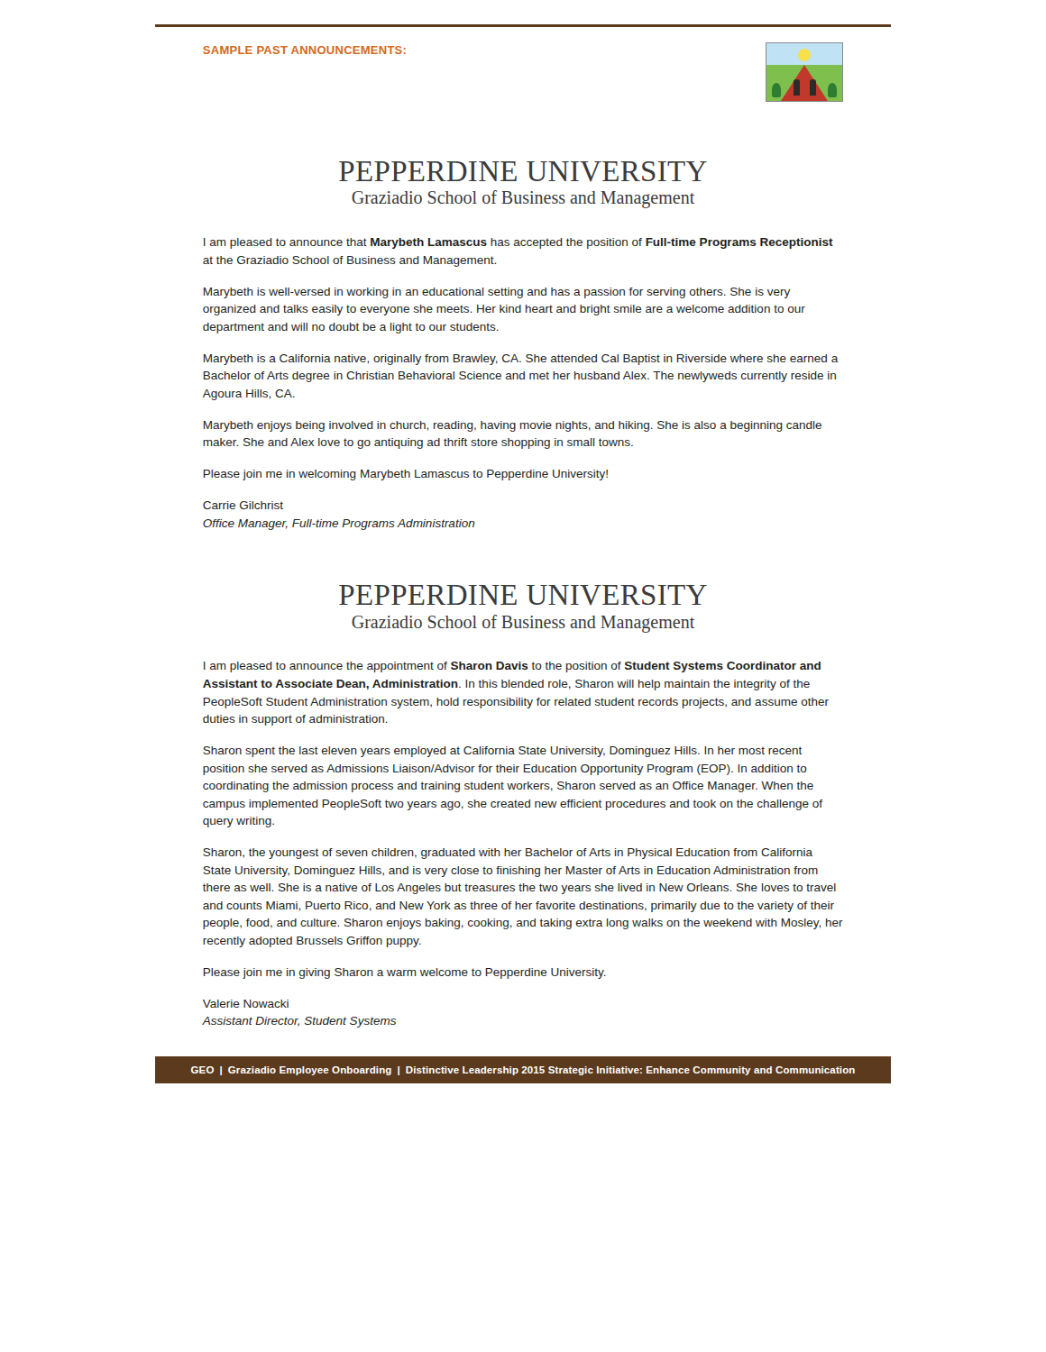Sample Past Announcements:
PEPPERDINE UNIVERSITY
Graziadio School of Business and Management
I am pleased to announce that Marybeth Lamascus has accepted the position of Full-time Programs Receptionist at the Graziadio School of Business and Management.
Marybeth is well-versed in working in an educational setting and has a passion for serving others. She is very organized and talks easily to everyone she meets. Her kind heart and bright smile are a welcome addition to our department and will no doubt be a light to our students.
Marybeth is a California native, originally from Brawley, CA. She attended Cal Baptist in Riverside where she earned a Bachelor of Arts degree in Christian Behavioral Science and met her husband Alex. The newlyweds currently reside in Agoura Hills, CA.
Marybeth enjoys being involved in church, reading, having movie nights, and hiking. She is also a beginning candle maker. She and Alex love to go antiquing ad thrift store shopping in small towns.
Please join me in welcoming Marybeth Lamascus to Pepperdine University!
Carrie Gilchrist
Office Manager, Full-time Programs Administration
PEPPERDINE UNIVERSITY
Graziadio School of Business and Management
I am pleased to announce the appointment of Sharon Davis to the position of Student Systems Coordinator and Assistant to Associate Dean, Administration. In this blended role, Sharon will help maintain the integrity of the PeopleSoft Student Administration system, hold responsibility for related student records projects, and assume other duties in support of administration.
Sharon spent the last eleven years employed at California State University, Dominguez Hills. In her most recent position she served as Admissions Liaison/Advisor for their Education Opportunity Program (EOP). In addition to coordinating the admission process and training student workers, Sharon served as an Office Manager. When the campus implemented PeopleSoft two years ago, she created new efficient procedures and took on the challenge of query writing.
Sharon, the youngest of seven children, graduated with her Bachelor of Arts in Physical Education from California State University, Dominguez Hills, and is very close to finishing her Master of Arts in Education Administration from there as well. She is a native of Los Angeles but treasures the two years she lived in New Orleans. She loves to travel and counts Miami, Puerto Rico, and New York as three of her favorite destinations, primarily due to the variety of their people, food, and culture. Sharon enjoys baking, cooking, and taking extra long walks on the weekend with Mosley, her recently adopted Brussels Griffon puppy.
Please join me in giving Sharon a warm welcome to Pepperdine University.
Valerie Nowacki
Assistant Director, Student Systems
GEO|Graziadio Employee Onboarding|Distinctive Leadership 2015 Strategic Initiative: Enhance Community and Communication